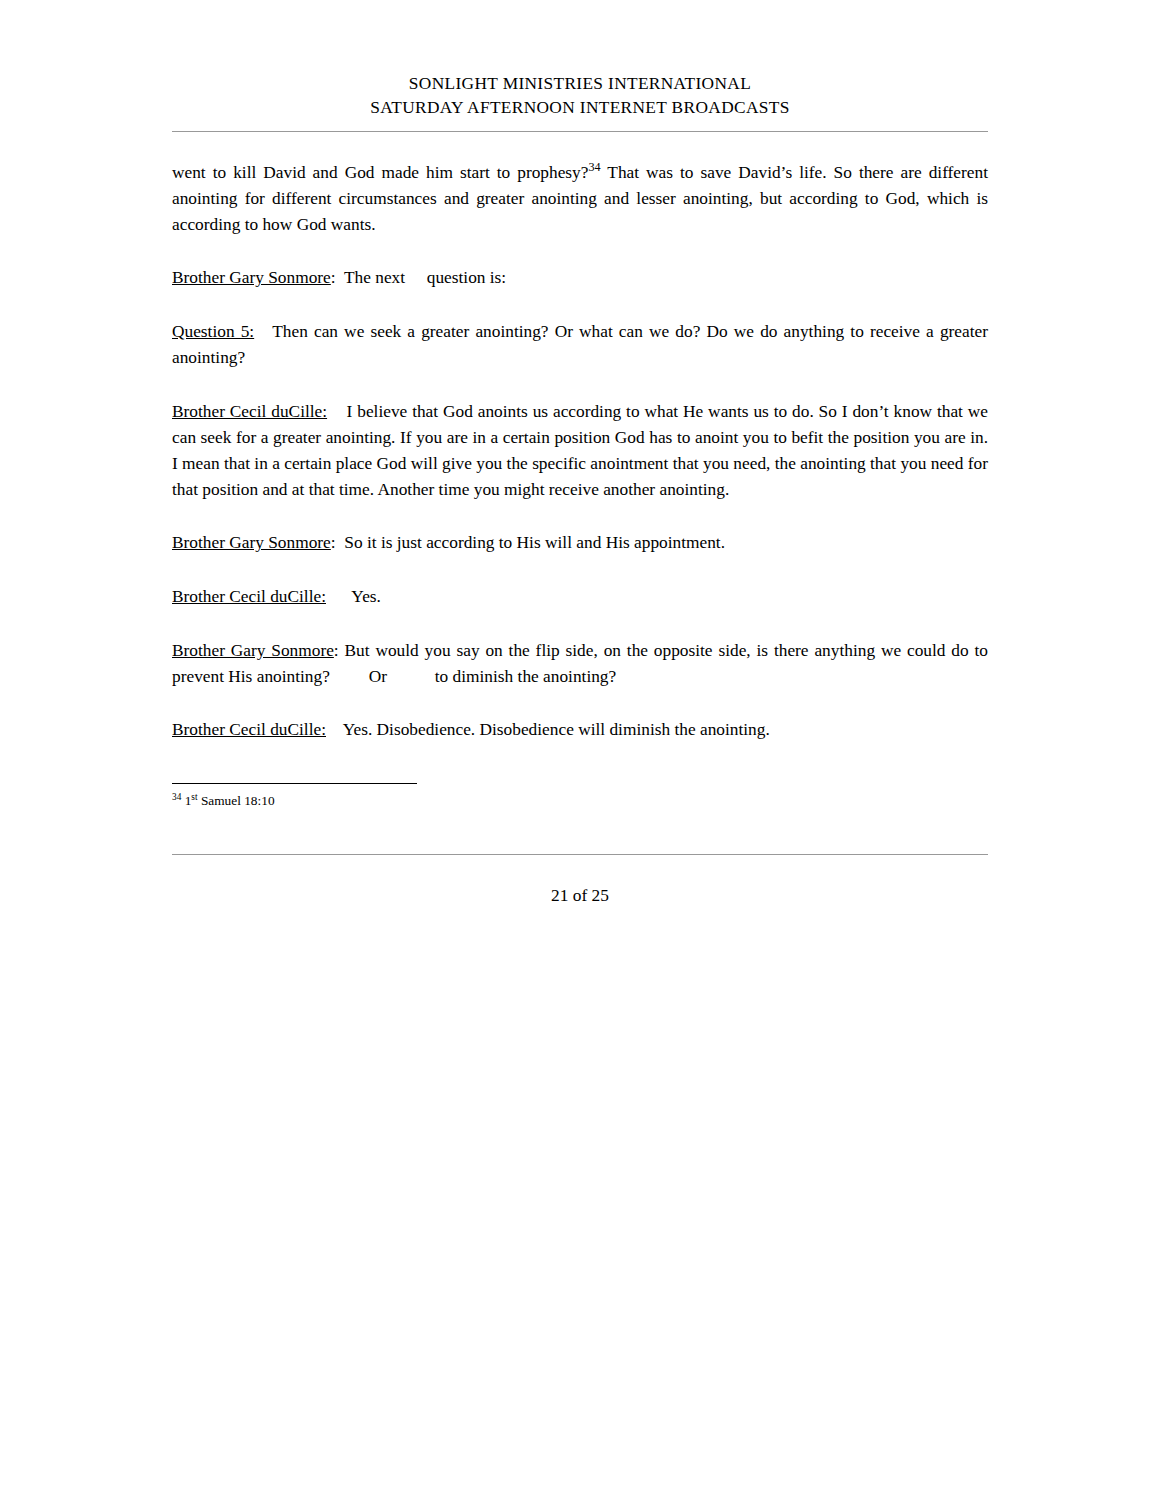SONLIGHT MINISTRIES INTERNATIONAL
SATURDAY AFTERNOON INTERNET BROADCASTS
went to kill David and God made him start to prophesy?34 That was to save David’s life. So there are different anointing for different circumstances and greater anointing and lesser anointing, but according to God, which is according to how God wants.
Brother Gary Sonmore: The next question is:
Question 5: Then can we seek a greater anointing? Or what can we do? Do we do anything to receive a greater anointing?
Brother Cecil duCille: I believe that God anoints us according to what He wants us to do. So I don’t know that we can seek for a greater anointing. If you are in a certain position God has to anoint you to befit the position you are in. I mean that in a certain place God will give you the specific anointment that you need, the anointing that you need for that position and at that time. Another time you might receive another anointing.
Brother Gary Sonmore: So it is just according to His will and His appointment.
Brother Cecil duCille: Yes.
Brother Gary Sonmore: But would you say on the flip side, on the opposite side, is there anything we could do to prevent His anointing? Or to diminish the anointing?
Brother Cecil duCille: Yes. Disobedience. Disobedience will diminish the anointing.
34 1st Samuel 18:10
21 of 25